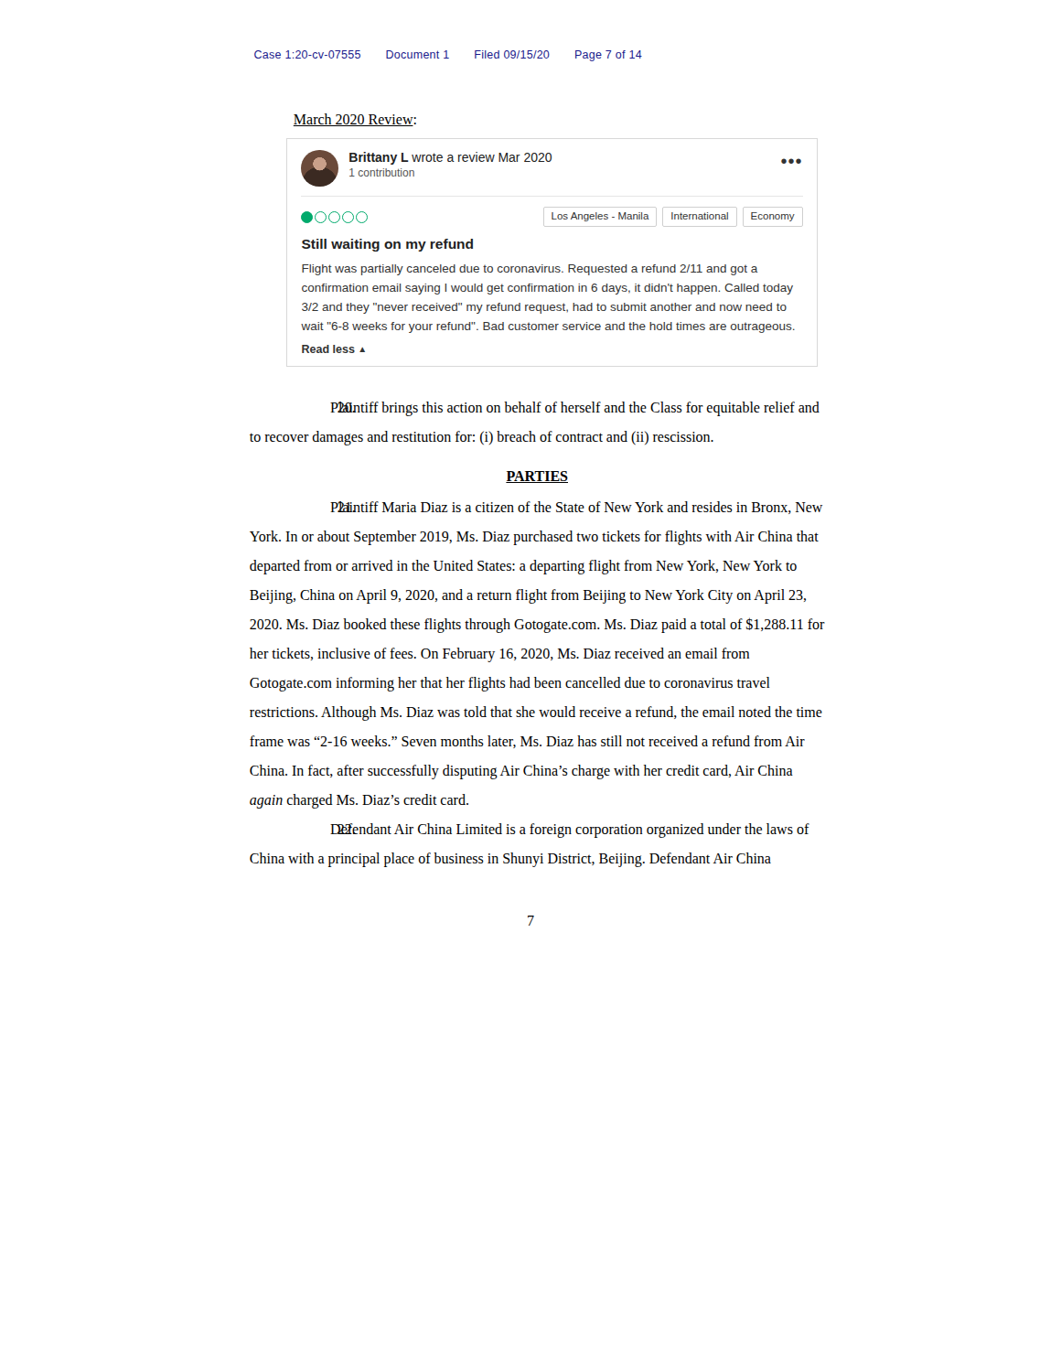Case 1:20-cv-07555 Document 1 Filed 09/15/20 Page 7 of 14
March 2020 Review:
Brittany L wrote a review Mar 2020
1 contribution
•••
Los Angeles - Manila International Economy
Still waiting on my refund
Flight was partially canceled due to coronavirus. Requested a refund 2/11 and got a confirmation email saying I would get confirmation in 6 days, it didn't happen. Called today 3/2 and they "never received" my refund request, had to submit another and now need to wait "6-8 weeks for your refund". Bad customer service and the hold times are outrageous.
Read less ▲
20. Plaintiff brings this action on behalf of herself and the Class for equitable relief and to recover damages and restitution for: (i) breach of contract and (ii) rescission.
PARTIES
21. Plaintiff Maria Diaz is a citizen of the State of New York and resides in Bronx, New York. In or about September 2019, Ms. Diaz purchased two tickets for flights with Air China that departed from or arrived in the United States: a departing flight from New York, New York to Beijing, China on April 9, 2020, and a return flight from Beijing to New York City on April 23, 2020. Ms. Diaz booked these flights through Gotogate.com. Ms. Diaz paid a total of $1,288.11 for her tickets, inclusive of fees. On February 16, 2020, Ms. Diaz received an email from Gotogate.com informing her that her flights had been cancelled due to coronavirus travel restrictions. Although Ms. Diaz was told that she would receive a refund, the email noted the time frame was “2-16 weeks.” Seven months later, Ms. Diaz has still not received a refund from Air China. In fact, after successfully disputing Air China’s charge with her credit card, Air China again charged Ms. Diaz’s credit card.
22. Defendant Air China Limited is a foreign corporation organized under the laws of China with a principal place of business in Shunyi District, Beijing. Defendant Air China
7